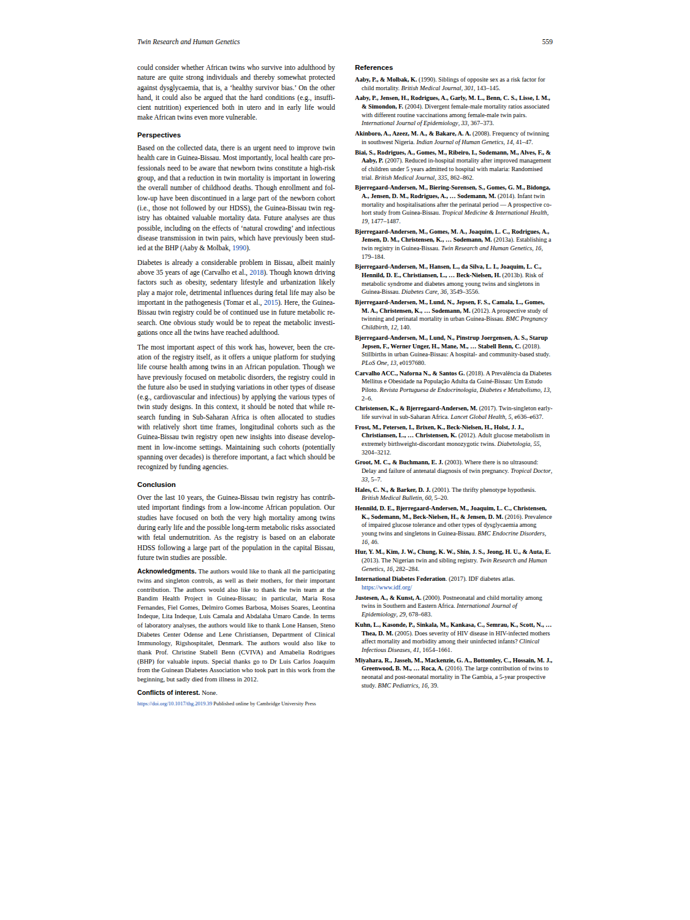Twin Research and Human Genetics 559
could consider whether African twins who survive into adulthood by nature are quite strong individuals and thereby somewhat protected against dysglycaemia, that is, a ‘healthy survivor bias.’ On the other hand, it could also be argued that the hard conditions (e.g., insufficient nutrition) experienced both in utero and in early life would make African twins even more vulnerable.
Perspectives
Based on the collected data, there is an urgent need to improve twin health care in Guinea-Bissau. Most importantly, local health care professionals need to be aware that newborn twins constitute a high-risk group, and that a reduction in twin mortality is important in lowering the overall number of childhood deaths. Though enrollment and follow-up have been discontinued in a large part of the newborn cohort (i.e., those not followed by our HDSS), the Guinea-Bissau twin registry has obtained valuable mortality data. Future analyses are thus possible, including on the effects of ‘natural crowding’ and infectious disease transmission in twin pairs, which have previously been studied at the BHP (Aaby & Molbak, 1990).
Diabetes is already a considerable problem in Bissau, albeit mainly above 35 years of age (Carvalho et al., 2018). Though known driving factors such as obesity, sedentary lifestyle and urbanization likely play a major role, detrimental influences during fetal life may also be important in the pathogenesis (Tomar et al., 2015). Here, the Guinea-Bissau twin registry could be of continued use in future metabolic research. One obvious study would be to repeat the metabolic investigations once all the twins have reached adulthood.
The most important aspect of this work has, however, been the creation of the registry itself, as it offers a unique platform for studying life course health among twins in an African population. Though we have previously focused on metabolic disorders, the registry could in the future also be used in studying variations in other types of disease (e.g., cardiovascular and infectious) by applying the various types of twin study designs. In this context, it should be noted that while research funding in Sub-Saharan Africa is often allocated to studies with relatively short time frames, longitudinal cohorts such as the Guinea-Bissau twin registry open new insights into disease development in low-income settings. Maintaining such cohorts (potentially spanning over decades) is therefore important, a fact which should be recognized by funding agencies.
Conclusion
Over the last 10 years, the Guinea-Bissau twin registry has contributed important findings from a low-income African population. Our studies have focused on both the very high mortality among twins during early life and the possible long-term metabolic risks associated with fetal undernutrition. As the registry is based on an elaborate HDSS following a large part of the population in the capital Bissau, future twin studies are possible.
Acknowledgments. The authors would like to thank all the participating twins and singleton controls, as well as their mothers, for their important contribution. The authors would also like to thank the twin team at the Bandim Health Project in Guinea-Bissau; in particular, Maria Rosa Fernandes, Fiel Gomes, Delmiro Gomes Barbosa, Moises Soares, Leontina Indeque, Lita Indeque, Luis Camala and Abdalaha Umaro Cande. In terms of laboratory analyses, the authors would like to thank Lone Hansen, Steno Diabetes Center Odense and Lene Christiansen, Department of Clinical Immunology, Rigshospitalet, Denmark. The authors would also like to thank Prof. Christine Stabell Benn (CVIVA) and Amabelia Rodrigues (BHP) for valuable inputs. Special thanks go to Dr Luis Carlos Joaquím from the Guinean Diabetes Association who took part in this work from the beginning, but sadly died from illness in 2012.
Conflicts of interest. None.
References
Aaby, P., & Molbak, K. (1990). Siblings of opposite sex as a risk factor for child mortality. British Medical Journal, 301, 143–145.
Aaby, P., Jensen, H., Rodrigues, A., Garly, M. L., Benn, C. S., Lisse, I. M., & Simondon, F. (2004). Divergent female-male mortality ratios associated with different routine vaccinations among female-male twin pairs. International Journal of Epidemiology, 33, 367–373.
Akinboro, A., Azeez, M. A., & Bakare, A. A. (2008). Frequency of twinning in southwest Nigeria. Indian Journal of Human Genetics, 14, 41–47.
Biai, S., Rodrigues, A., Gomes, M., Ribeiro, I., Sodemann, M., Alves, F., & Aaby, P. (2007). Reduced in-hospital mortality after improved management of children under 5 years admitted to hospital with malaria: Randomised trial. British Medical Journal, 335, 862–862.
Bjerregaard-Andersen, M., Biering-Sorensen, S., Gomes, G. M., Bidonga, A., Jensen, D. M., Rodrigues, A., … Sodemann, M. (2014). Infant twin mortality and hospitalisations after the perinatal period — A prospective cohort study from Guinea-Bissau. Tropical Medicine & International Health, 19, 1477–1487.
Bjerregaard-Andersen, M., Gomes, M. A., Joaquim, L. C., Rodrigues, A., Jensen, D. M., Christensen, K., … Sodemann, M. (2013a). Establishing a twin registry in Guinea-Bissau. Twin Research and Human Genetics, 16, 179–184.
Bjerregaard-Andersen, M., Hansen, L., da Silva, L. I., Joaquim, L. C., Hennild, D. E., Christiansen, L., … Beck-Nielsen, H. (2013b). Risk of metabolic syndrome and diabetes among young twins and singletons in Guinea-Bissau. Diabetes Care, 36, 3549–3556.
Bjerregaard-Andersen, M., Lund, N., Jepsen, F. S., Camala, L., Gomes, M. A., Christensen, K., … Sodemann, M. (2012). A prospective study of twinning and perinatal mortality in urban Guinea-Bissau. BMC Pregnancy Childbirth, 12, 140.
Bjerregaard-Andersen, M., Lund, N., Pinstrup Joergensen, A. S., Starup Jepsen, F., Werner Unger, H., Mane, M., … Stabell Benn, C. (2018). Stillbirths in urban Guinea-Bissau: A hospital- and community-based study. PLoS One, 13, e0197680.
Carvalho ACC., Naforna N., & Santos G. (2018). A Prevalência da Diabetes Mellitus e Obesidade na População Adulta da Guiné-Bissau: Um Estudo Piloto. Revista Portuguesa de Endocrinologia, Diabetes e Metabolismo, 13, 2–6.
Christensen, K., & Bjerregaard-Andersen, M. (2017). Twin-singleton early-life survival in sub-Saharan Africa. Lancet Global Health, 5, e636–e637.
Frost, M., Petersen, I., Brixen, K., Beck-Nielsen, H., Holst, J. J., Christiansen, L., … Christensen, K. (2012). Adult glucose metabolism in extremely birthweight-discordant monozygotic twins. Diabetologia, 55, 3204–3212.
Groot, M. C., & Buchmann, E. J. (2003). Where there is no ultrasound: Delay and failure of antenatal diagnosis of twin pregnancy. Tropical Doctor, 33, 5–7.
Hales, C. N., & Barker, D. J. (2001). The thrifty phenotype hypothesis. British Medical Bulletin, 60, 5–20.
Hennild, D. E., Bjerregaard-Andersen, M., Joaquim, L. C., Christensen, K., Sodemann, M., Beck-Nielsen, H., & Jensen, D. M. (2016). Prevalence of impaired glucose tolerance and other types of dysglycaemia among young twins and singletons in Guinea-Bissau. BMC Endocrine Disorders, 16, 46.
Hur, Y. M., Kim, J. W., Chung, K. W., Shin, J. S., Jeong, H. U., & Auta, E. (2013). The Nigerian twin and sibling registry. Twin Research and Human Genetics, 16, 282–284.
International Diabetes Federation. (2017). IDF diabetes atlas. https://www.idf.org/
Justesen, A., & Kunst, A. (2000). Postneonatal and child mortality among twins in Southern and Eastern Africa. International Journal of Epidemiology, 29, 678–683.
Kuhn, L., Kasonde, P., Sinkala, M., Kankasa, C., Semrau, K., Scott, N., … Thea, D. M. (2005). Does severity of HIV disease in HIV-infected mothers affect mortality and morbidity among their uninfected infants? Clinical Infectious Diseases, 41, 1654–1661.
Miyahara, R., Jasseh, M., Mackenzie, G. A., Bottomley, C., Hossain, M. J., Greenwood, B. M., … Roca, A. (2016). The large contribution of twins to neonatal and post-neonatal mortality in The Gambia, a 5-year prospective study. BMC Pediatrics, 16, 39.
https://doi.org/10.1017/thg.2019.39 Published online by Cambridge University Press